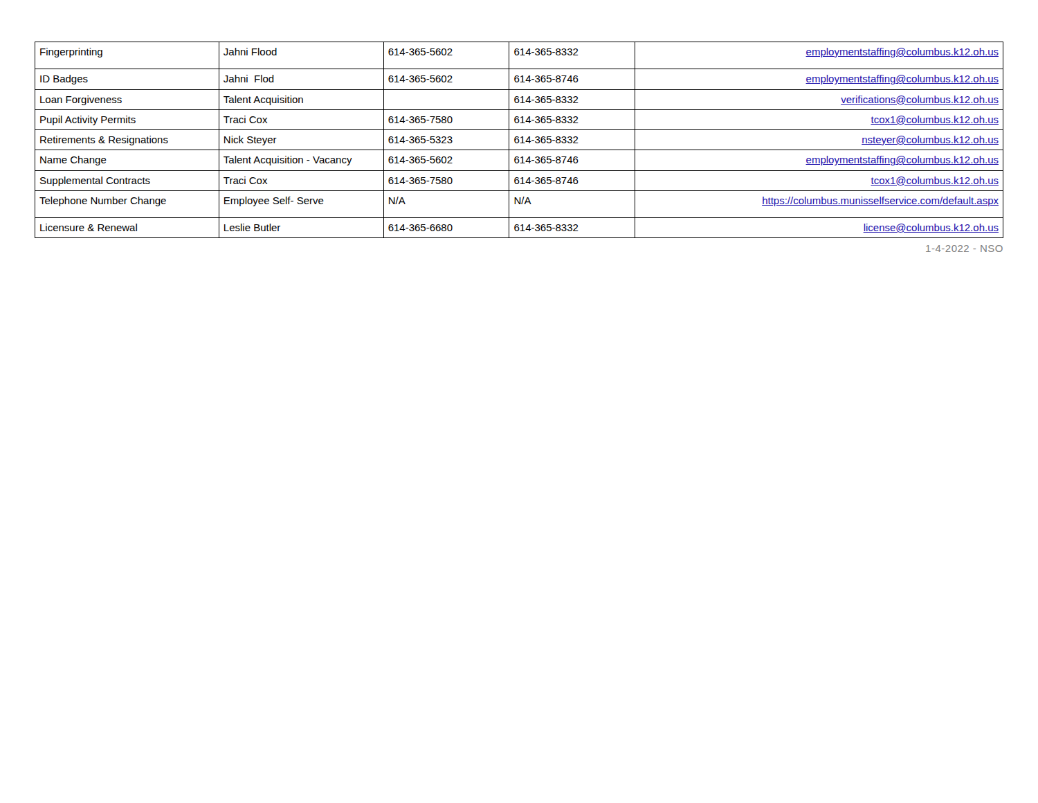| Fingerprinting | Jahni Flood | 614-365-5602 | 614-365-8332 | employmentstaffing@columbus.k12.oh.us |
| ID Badges | Jahni Flod | 614-365-5602 | 614-365-8746 | employmentstaffing@columbus.k12.oh.us |
| Loan Forgiveness | Talent Acquisition | | 614-365-8332 | verifications@columbus.k12.oh.us |
| Pupil Activity Permits | Traci Cox | 614-365-7580 | 614-365-8332 | tcox1@columbus.k12.oh.us |
| Retirements & Resignations | Nick Steyer | 614-365-5323 | 614-365-8332 | nsteyer@columbus.k12.oh.us |
| Name Change | Talent Acquisition - Vacancy | 614-365-5602 | 614-365-8746 | employmentstaffing@columbus.k12.oh.us |
| Supplemental Contracts | Traci Cox | 614-365-7580 | 614-365-8746 | tcox1@columbus.k12.oh.us |
| Telephone Number Change | Employee Self- Serve | N/A | N/A | https://columbus.munisselfservice.com/default.aspx |
| Licensure & Renewal | Leslie Butler | 614-365-6680 | 614-365-8332 | license@columbus.k12.oh.us |
1-4-2022 - NSO